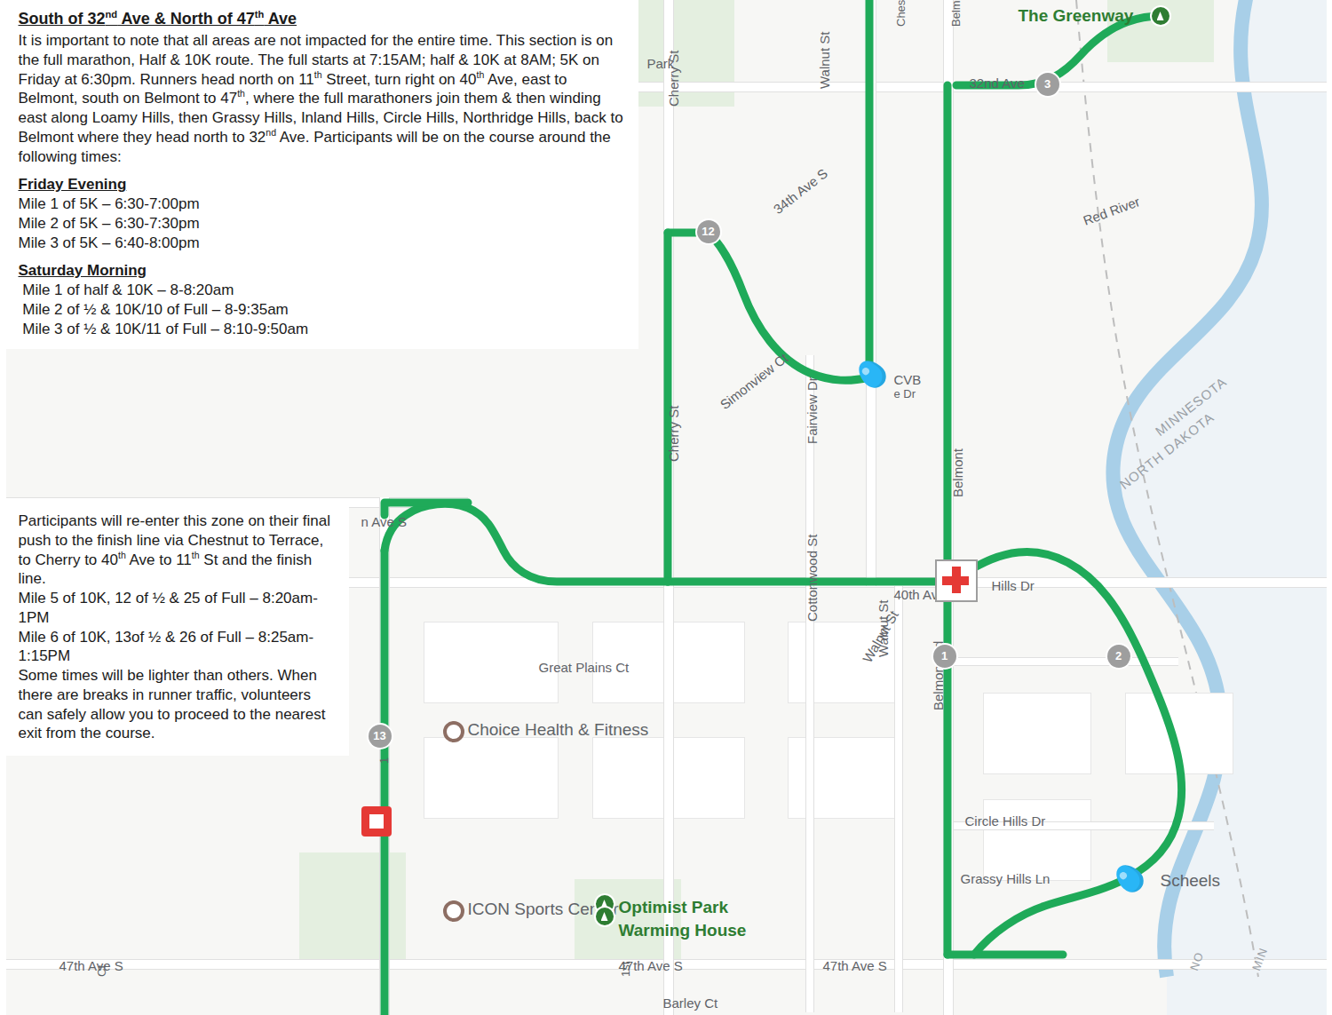The Greenway
32nd Ave
Park
Cherry St
Walnut St
Chestnut St
Belmont Rd
34th Ave S
CVB
e Dr
Simonview Ct
Cherry St
Fairview Dr
Cottonwood St
Belmont
Belmont Rd
Walnut St
Walnut St
40th Ave S
Hills Dr
Circle Hills Dr
Grassy Hills Ln
Scheels
n Ave S
Great Plains Ct
Choice Health & Fitness
ICON Sports Center
Optimist Park
Warming House
47th Ave S
47th Ave S
47th Ave S
Ct
1st
Barley Ct
Red River
MINNESOTA
NORTH DAKOTA
NO
MIN
1
3
12
1
2
13
South of 32nd Ave & North of 47th Ave
It is important to note that all areas are not impacted for the entire time. This section is on the full marathon, Half & 10K route. The full starts at 7:15AM; half & 10K at 8AM; 5K on Friday at 6:30pm. Runners head north on 11th Street, turn right on 40th Ave, east to Belmont, south on Belmont to 47th, where the full marathoners join them & then winding east along Loamy Hills, then Grassy Hills, Inland Hills, Circle Hills, Northridge Hills, back to Belmont where they head north to 32nd Ave. Participants will be on the course around the following times:
Friday Evening
Mile 1 of 5K – 6:30-7:00pm
Mile 2 of 5K – 6:30-7:30pm
Mile 3 of 5K – 6:40-8:00pm
Saturday Morning
Mile 1 of half & 10K – 8-8:20am
Mile 2 of ½ & 10K/10 of Full – 8-9:35am
Mile 3 of ½ & 10K/11 of Full – 8:10-9:50am
Participants will re-enter this zone on their final push to the finish line via Chestnut to Terrace, to Cherry to 40th Ave to 11th St and the finish line.
Mile 5 of 10K, 12 of ½ & 25 of Full – 8:20am-1PM
Mile 6 of 10K, 13of ½ & 26 of Full – 8:25am-1:15PM
Some times will be lighter than others. When there are breaks in runner traffic, volunteers can safely allow you to proceed to the nearest exit from the course.